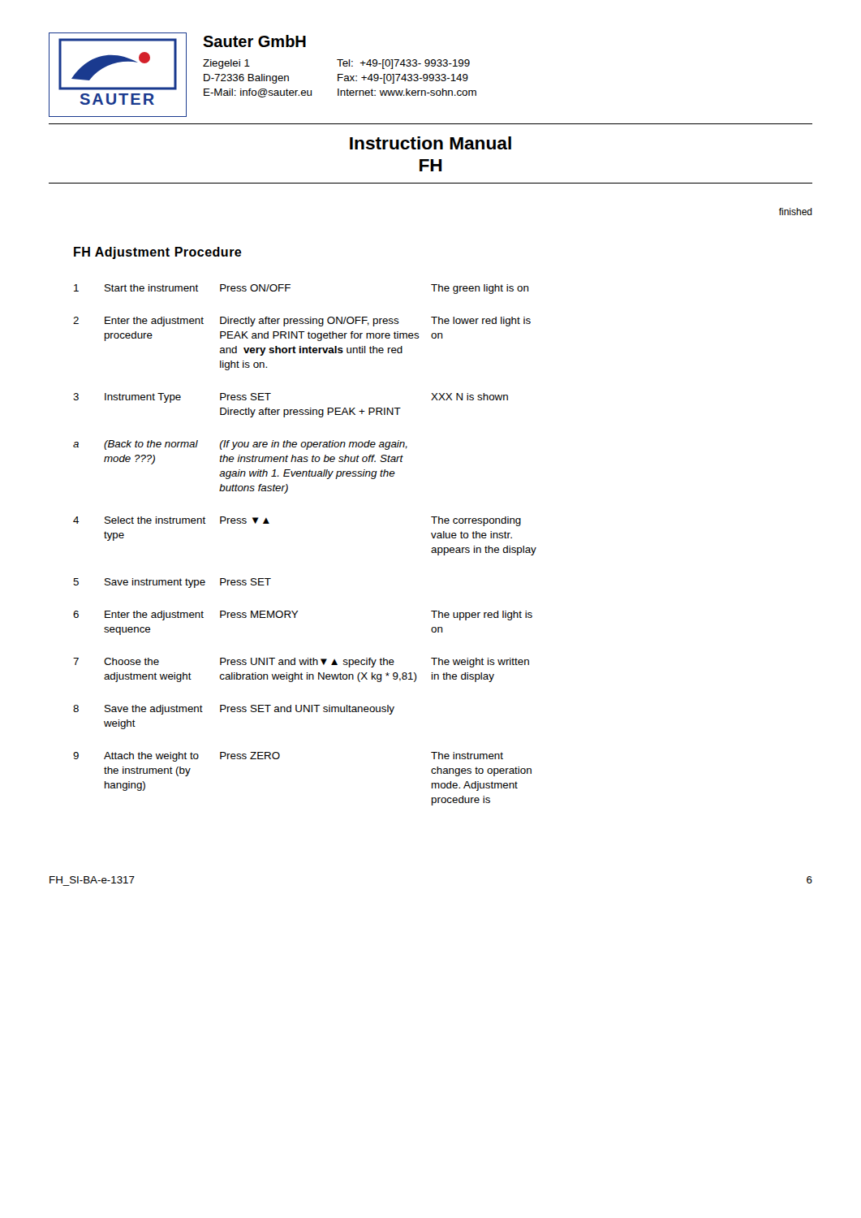SAUTER
Sauter GmbH
| Ziegelei 1 | Tel: +49-[0]7433- 9933-199 |
| D-72336 Balingen | Fax: +49-[0]7433-9933-149 |
| E-Mail: info@sauter.eu | Internet: www.kern-sohn.com |
Instruction Manual
FH
finished
FH Adjustment Procedure
| 1 | Start the instrument | Press ON/OFF | The green light is on |
| 2 | Enter the adjustment procedure | Directly after pressing ON/OFF, press PEAK and PRINT together for more times and very short intervals until the red light is on. | The lower red light is on |
| 3 | Instrument Type | Press SET Directly after pressing PEAK + PRINT | XXX N is shown |
| a | (Back to the normal mode ???) | (If you are in the operation mode again, the instrument has to be shut off. Start again with 1. Eventually pressing the buttons faster) | |
| 4 | Select the instrument type | Press ▼▲ | The corresponding value to the instr. appears in the display |
| 5 | Save instrument type | Press SET | |
| 6 | Enter the adjustment sequence | Press MEMORY | The upper red light is on |
| 7 | Choose the adjustment weight | Press UNIT and with▼▲ specify the calibration weight in Newton (X kg * 9,81) | The weight is written in the display |
| 8 | Save the adjustment weight | Press SET and UNIT simultaneously | |
| 9 | Attach the weight to the instrument (by hanging) | Press ZERO | The instrument changes to operation mode. Adjustment procedure is |
FH_SI-BA-e-1317 6